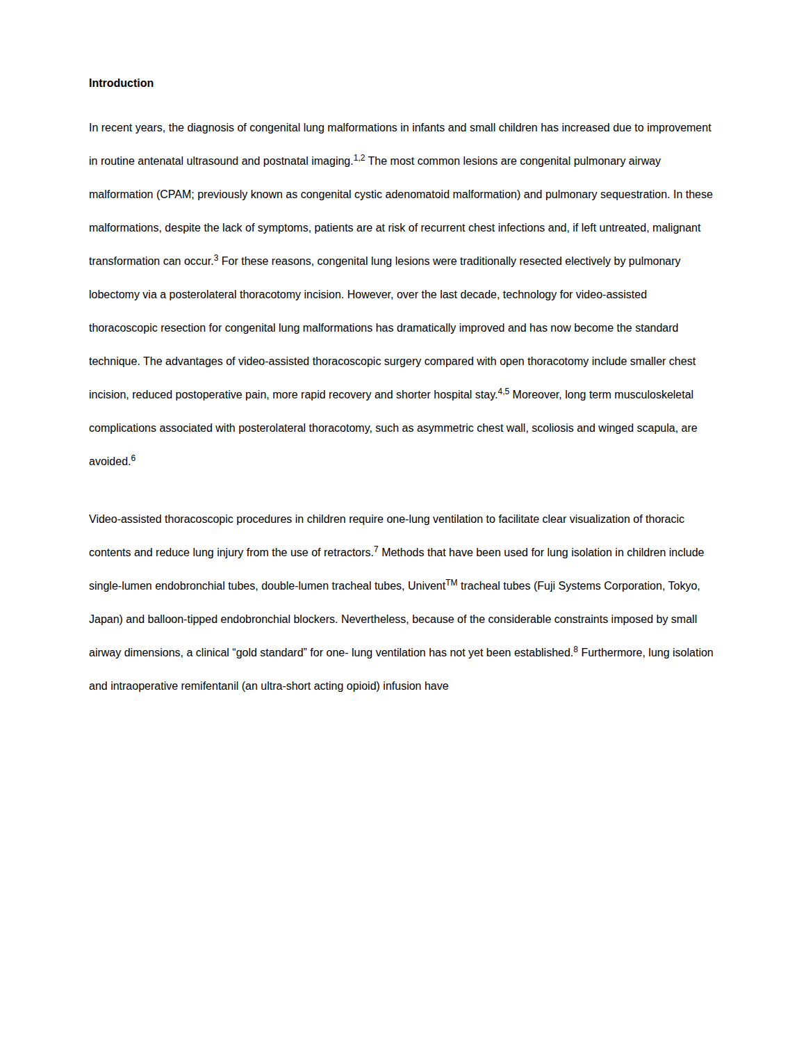Introduction
In recent years, the diagnosis of congenital lung malformations in infants and small children has increased due to improvement in routine antenatal ultrasound and postnatal imaging.1,2 The most common lesions are congenital pulmonary airway malformation (CPAM; previously known as congenital cystic adenomatoid malformation) and pulmonary sequestration. In these malformations, despite the lack of symptoms, patients are at risk of recurrent chest infections and, if left untreated, malignant transformation can occur.3 For these reasons, congenital lung lesions were traditionally resected electively by pulmonary lobectomy via a posterolateral thoracotomy incision. However, over the last decade, technology for video-assisted thoracoscopic resection for congenital lung malformations has dramatically improved and has now become the standard technique. The advantages of video-assisted thoracoscopic surgery compared with open thoracotomy include smaller chest incision, reduced postoperative pain, more rapid recovery and shorter hospital stay.4,5 Moreover, long term musculoskeletal complications associated with posterolateral thoracotomy, such as asymmetric chest wall, scoliosis and winged scapula, are avoided.6
Video-assisted thoracoscopic procedures in children require one-lung ventilation to facilitate clear visualization of thoracic contents and reduce lung injury from the use of retractors.7 Methods that have been used for lung isolation in children include single-lumen endobronchial tubes, double-lumen tracheal tubes, UniventTM tracheal tubes (Fuji Systems Corporation, Tokyo, Japan) and balloon-tipped endobronchial blockers. Nevertheless, because of the considerable constraints imposed by small airway dimensions, a clinical “gold standard” for one- lung ventilation has not yet been established.8 Furthermore, lung isolation and intraoperative remifentanil (an ultra-short acting opioid) infusion have